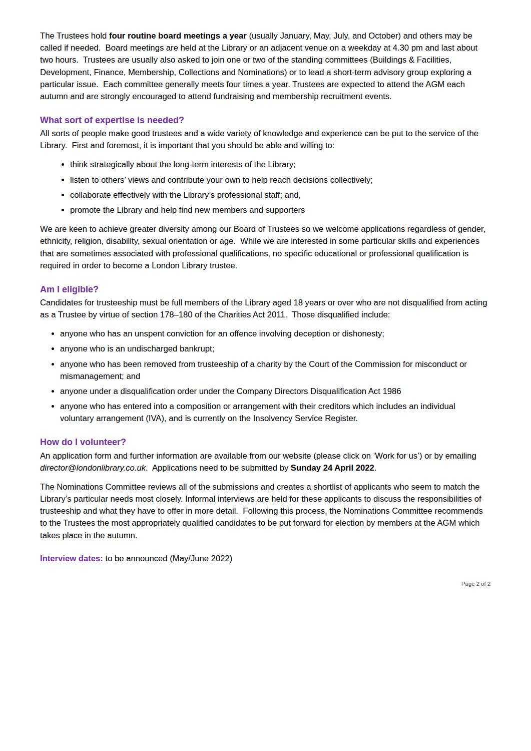The Trustees hold four routine board meetings a year (usually January, May, July, and October) and others may be called if needed. Board meetings are held at the Library or an adjacent venue on a weekday at 4.30 pm and last about two hours. Trustees are usually also asked to join one or two of the standing committees (Buildings & Facilities, Development, Finance, Membership, Collections and Nominations) or to lead a short-term advisory group exploring a particular issue. Each committee generally meets four times a year. Trustees are expected to attend the AGM each autumn and are strongly encouraged to attend fundraising and membership recruitment events.
What sort of expertise is needed?
All sorts of people make good trustees and a wide variety of knowledge and experience can be put to the service of the Library. First and foremost, it is important that you should be able and willing to:
think strategically about the long-term interests of the Library;
listen to others’ views and contribute your own to help reach decisions collectively;
collaborate effectively with the Library’s professional staff; and,
promote the Library and help find new members and supporters
We are keen to achieve greater diversity among our Board of Trustees so we welcome applications regardless of gender, ethnicity, religion, disability, sexual orientation or age. While we are interested in some particular skills and experiences that are sometimes associated with professional qualifications, no specific educational or professional qualification is required in order to become a London Library trustee.
Am I eligible?
Candidates for trusteeship must be full members of the Library aged 18 years or over who are not disqualified from acting as a Trustee by virtue of section 178–180 of the Charities Act 2011. Those disqualified include:
anyone who has an unspent conviction for an offence involving deception or dishonesty;
anyone who is an undischarged bankrupt;
anyone who has been removed from trusteeship of a charity by the Court of the Commission for misconduct or mismanagement; and
anyone under a disqualification order under the Company Directors Disqualification Act 1986
anyone who has entered into a composition or arrangement with their creditors which includes an individual voluntary arrangement (IVA), and is currently on the Insolvency Service Register.
How do I volunteer?
An application form and further information are available from our website (please click on ‘Work for us’) or by emailing director@londonlibrary.co.uk. Applications need to be submitted by Sunday 24 April 2022.
The Nominations Committee reviews all of the submissions and creates a shortlist of applicants who seem to match the Library’s particular needs most closely. Informal interviews are held for these applicants to discuss the responsibilities of trusteeship and what they have to offer in more detail. Following this process, the Nominations Committee recommends to the Trustees the most appropriately qualified candidates to be put forward for election by members at the AGM which takes place in the autumn.
Interview dates: to be announced (May/June 2022)
Page 2 of 2